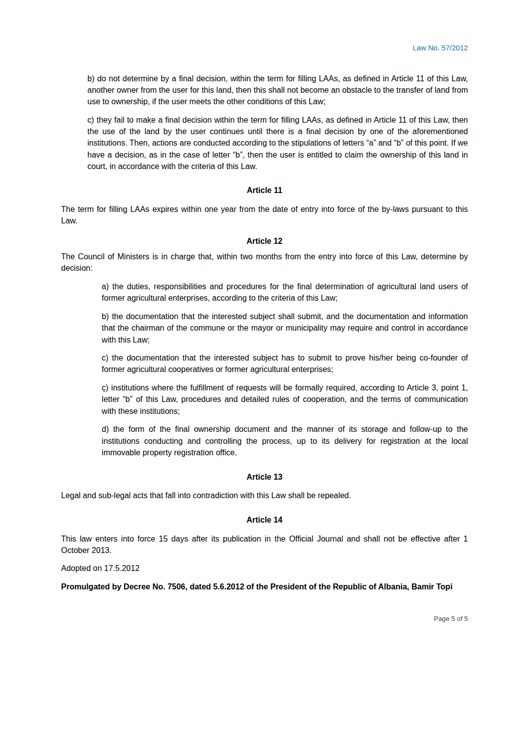Law No. 57/2012
b) do not determine by a final decision, within the term for filling LAAs, as defined in Article 11 of this Law, another owner from the user for this land, then this shall not become an obstacle to the transfer of land from use to ownership, if the user meets the other conditions of this Law;
c) they fail to make a final decision within the term for filling LAAs, as defined in Article 11 of this Law, then the use of the land by the user continues until there is a final decision by one of the aforementioned institutions. Then, actions are conducted according to the stipulations of letters “a” and “b” of this point. If we have a decision, as in the case of letter “b”, then the user is entitled to claim the ownership of this land in court, in accordance with the criteria of this Law.
Article 11
The term for filling LAAs expires within one year from the date of entry into force of the by-laws pursuant to this Law.
Article 12
The Council of Ministers is in charge that, within two months from the entry into force of this Law, determine by decision:
a) the duties, responsibilities and procedures for the final determination of agricultural land users of former agricultural enterprises, according to the criteria of this Law;
b) the documentation that the interested subject shall submit, and the documentation and information that the chairman of the commune or the mayor or municipality may require and control in accordance with this Law;
c) the documentation that the interested subject has to submit to prove his/her being co-founder of former agricultural cooperatives or former agricultural enterprises;
ç) institutions where the fulfillment of requests will be formally required, according to Article 3, point 1, letter “b” of this Law, procedures and detailed rules of cooperation, and the terms of communication with these institutions;
d) the form of the final ownership document and the manner of its storage and follow-up to the institutions conducting and controlling the process, up to its delivery for registration at the local immovable property registration office.
Article 13
Legal and sub-legal acts that fall into contradiction with this Law shall be repealed.
Article 14
This law enters into force 15 days after its publication in the Official Journal and shall not be effective after 1 October 2013.
Adopted on 17.5.2012
Promulgated by Decree No. 7506, dated 5.6.2012 of the President of the Republic of Albania, Bamir Topi
Page 5 of 5